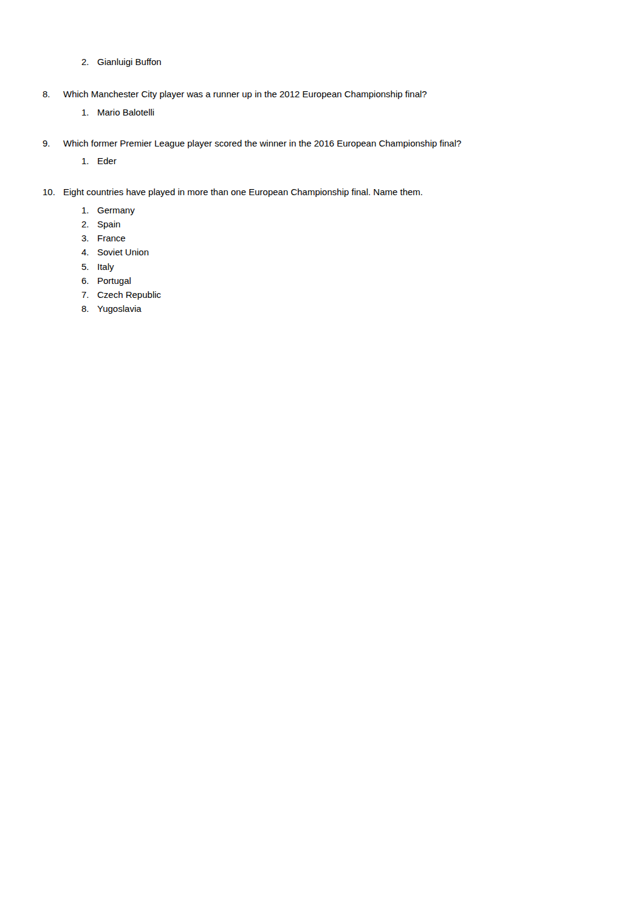Gianluigi Buffon
Which Manchester City player was a runner up in the 2012 European Championship final?
Mario Balotelli
Which former Premier League player scored the winner in the 2016 European Championship final?
Eder
Eight countries have played in more than one European Championship final. Name them.
Germany
Spain
France
Soviet Union
Italy
Portugal
Czech Republic
Yugoslavia